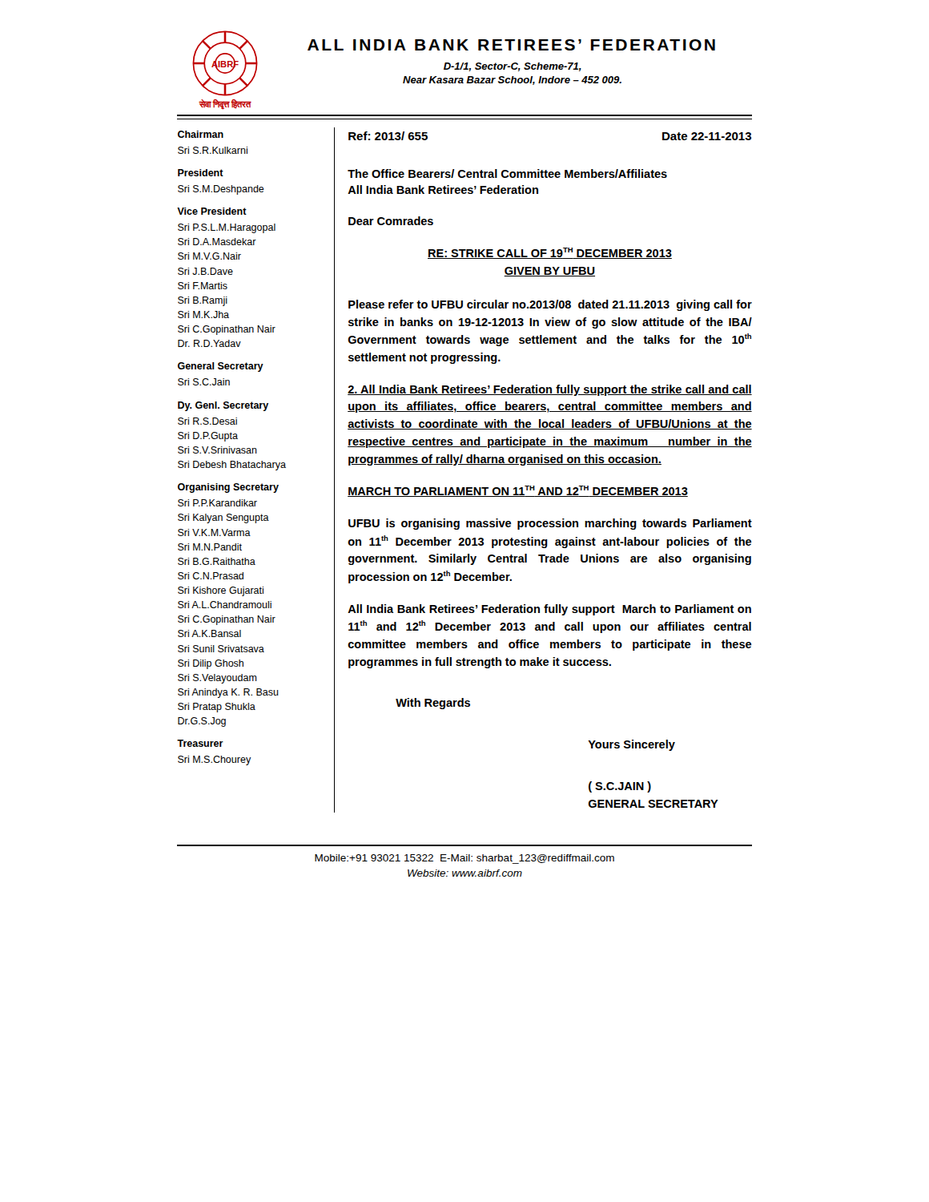AIBRF
सेवा निवृत्त हितरत
ALL INDIA BANK RETIREES’ FEDERATION
D-1/1, Sector-C, Scheme-71,
Near Kasara Bazar School, Indore – 452 009.
Chairman
Sri S.R.Kulkarni
President
Sri S.M.Deshpande
Vice President
Sri P.S.L.M.Haragopal
Sri D.A.Masdekar
Sri M.V.G.Nair
Sri J.B.Dave
Sri F.Martis
Sri B.Ramji
Sri M.K.Jha
Sri C.Gopinathan Nair
Dr. R.D.Yadav
General Secretary
Sri S.C.Jain
Dy. Genl. Secretary
Sri R.S.Desai
Sri D.P.Gupta
Sri S.V.Srinivasan
Sri Debesh Bhatacharya
Organising Secretary
Sri P.P.Karandikar
Sri Kalyan Sengupta
Sri V.K.M.Varma
Sri M.N.Pandit
Sri B.G.Raithatha
Sri C.N.Prasad
Sri Kishore Gujarati
Sri A.L.Chandramouli
Sri C.Gopinathan Nair
Sri A.K.Bansal
Sri Sunil Srivatsava
Sri Dilip Ghosh
Sri S.Velayoudam
Sri Anindya K. R. Basu
Sri Pratap Shukla
Dr.G.S.Jog
Treasurer
Sri M.S.Chourey
Ref: 2013/ 655 Date 22-11-2013
The Office Bearers/ Central Committee Members/Affiliates
All India Bank Retirees’ Federation
Dear Comrades
RE: STRIKE CALL OF 19TH DECEMBER 2013
GIVEN BY UFBU
Please refer to UFBU circular no.2013/08 dated 21.11.2013 giving call for strike in banks on 19-12-12013 In view of go slow attitude of the IBA/ Government towards wage settlement and the talks for the 10th settlement not progressing.
2. All India Bank Retirees’ Federation fully support the strike call and call upon its affiliates, office bearers, central committee members and activists to coordinate with the local leaders of UFBU/Unions at the respective centres and participate in the maximum number in the programmes of rally/ dharna organised on this occasion.
MARCH TO PARLIAMENT ON 11TH AND 12TH DECEMBER 2013
UFBU is organising massive procession marching towards Parliament on 11th December 2013 protesting against ant-labour policies of the government. Similarly Central Trade Unions are also organising procession on 12th December.
All India Bank Retirees’ Federation fully support March to Parliament on 11th and 12th December 2013 and call upon our affiliates central committee members and office members to participate in these programmes in full strength to make it success.
With Regards
Yours Sincerely
( S.C.JAIN )
GENERAL SECRETARY
Mobile:+91 93021 15322 E-Mail: sharbat_123@rediffmail.com
Website: www.aibrf.com